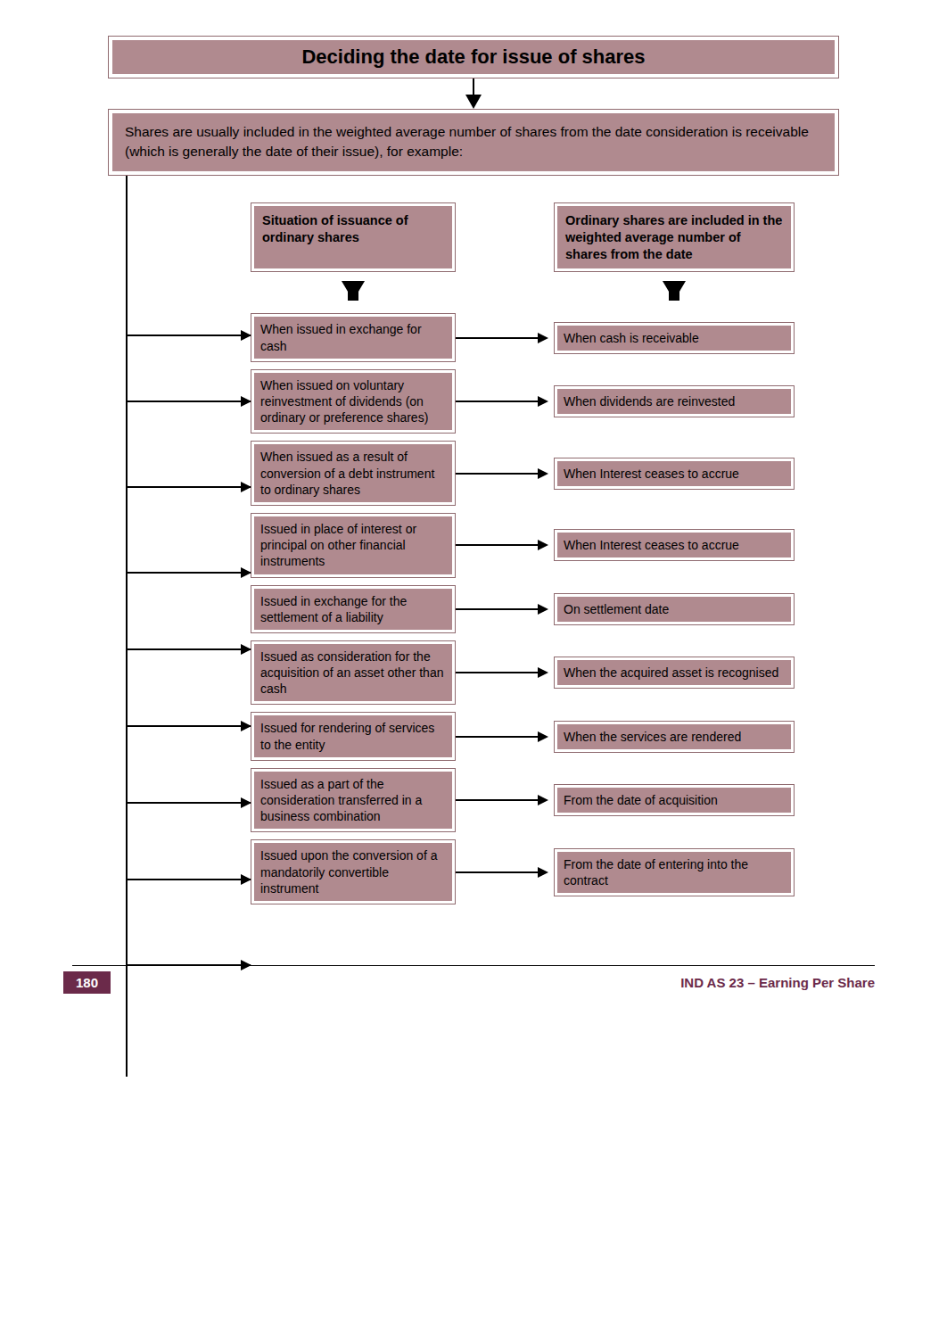Deciding the date for issue of shares
Shares are usually included in the weighted average number of shares from the date consideration is receivable (which is generally the date of their issue), for example:
Situation of issuance of ordinary shares
Ordinary shares are included in the weighted average number of shares from the date
| When issued in exchange for cash | | When cash is receivable |
| When issued on voluntary reinvestment of dividends (on ordinary or preference shares) | | When dividends are reinvested |
| When issued as a result of conversion of a debt instrument to ordinary shares | | When Interest ceases to accrue |
| Issued in place of interest or principal on other financial instruments | | When Interest ceases to accrue |
| Issued in exchange for the settlement of a liability | | On settlement date |
| Issued as consideration for the acquisition of an asset other than cash | | When the acquired asset is recognised |
| Issued for rendering of services to the entity | | When the services are rendered |
| Issued as a part of the consideration transferred in a business combination | | From the date of acquisition |
| Issued upon the conversion of a mandatorily convertible instrument | | From the date of entering into the contract |
180
IND AS 23 – Earning Per Share